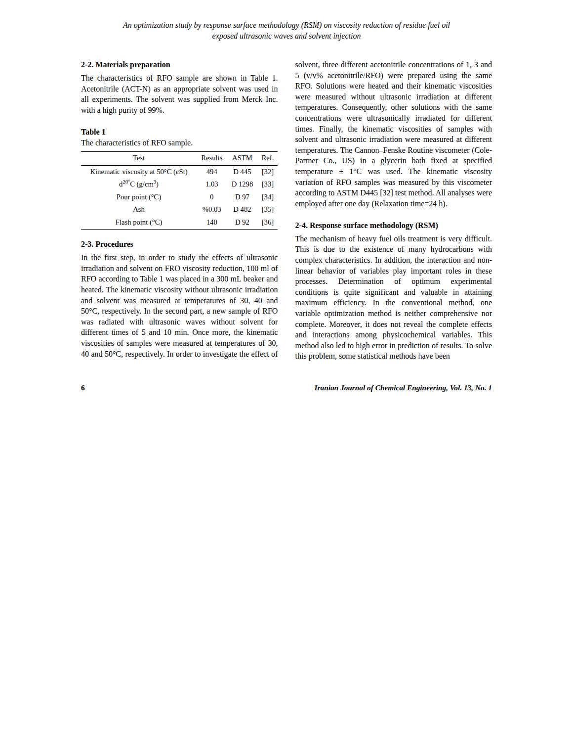An optimization study by response surface methodology (RSM) on viscosity reduction of residue fuel oil
exposed ultrasonic waves and solvent injection
2-2. Materials preparation
The characteristics of RFO sample are shown in Table 1. Acetonitrile (ACT-N) as an appropriate solvent was used in all experiments. The solvent was supplied from Merck Inc. with a high purity of 99%.
Table 1
The characteristics of RFO sample.
| Test | Results | ASTM | Ref. |
| --- | --- | --- | --- |
| Kinematic viscosity at 50°C (cSt) | 494 | D 445 | [32] |
| d 20° C (g/cm 3 ) | 1.03 | D 1298 | [33] |
| Pour point (°C) | 0 | D 97 | [34] |
| Ash | %0.03 | D 482 | [35] |
| Flash point (°C) | 140 | D 92 | [36] |
2-3. Procedures
In the first step, in order to study the effects of ultrasonic irradiation and solvent on FRO viscosity reduction, 100 ml of RFO according to Table 1 was placed in a 300 mL beaker and heated. The kinematic viscosity without ultrasonic irradiation and solvent was measured at temperatures of 30, 40 and 50°C, respectively. In the second part, a new sample of RFO was radiated with ultrasonic waves without solvent for different times of 5 and 10 min. Once more, the kinematic viscosities of samples were measured at temperatures of 30, 40 and 50°C, respectively. In order to investigate the effect of solvent, three different acetonitrile concentrations of 1, 3 and 5 (v/v% acetonitrile/RFO) were prepared using the same RFO. Solutions were heated and their kinematic viscosities were measured without ultrasonic irradiation at different temperatures. Consequently, other solutions with the same concentrations were ultrasonically irradiated for different times. Finally, the kinematic viscosities of samples with solvent and ultrasonic irradiation were measured at different temperatures. The Cannon–Fenske Routine viscometer (Cole-Parmer Co., US) in a glycerin bath fixed at specified temperature ± 1°C was used. The kinematic viscosity variation of RFO samples was measured by this viscometer according to ASTM D445 [32] test method. All analyses were employed after one day (Relaxation time=24 h).
2-4. Response surface methodology (RSM)
The mechanism of heavy fuel oils treatment is very difficult. This is due to the existence of many hydrocarbons with complex characteristics. In addition, the interaction and non-linear behavior of variables play important roles in these processes. Determination of optimum experimental conditions is quite significant and valuable in attaining maximum efficiency. In the conventional method, one variable optimization method is neither comprehensive nor complete. Moreover, it does not reveal the complete effects and interactions among physicochemical variables. This method also led to high error in prediction of results. To solve this problem, some statistical methods have been
6 Iranian Journal of Chemical Engineering, Vol. 13, No. 1